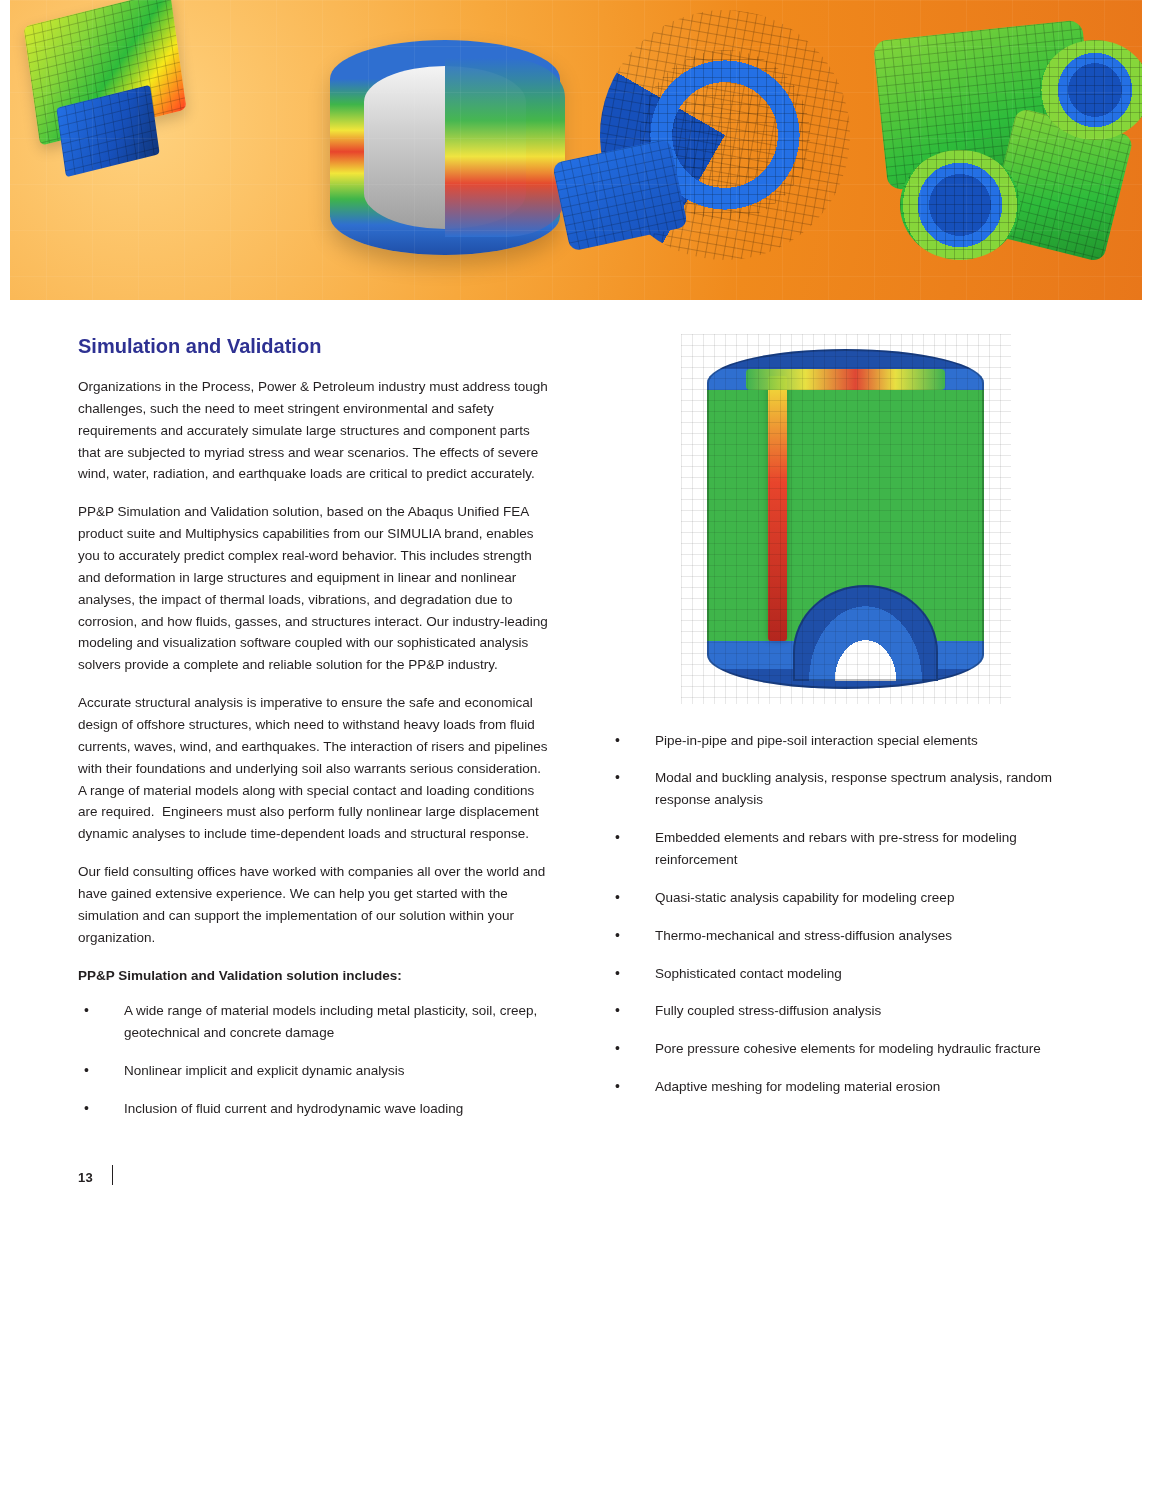Simulation and Validation
Organizations in the Process, Power & Petroleum industry must address tough challenges, such the need to meet stringent environmental and safety requirements and accurately simulate large structures and component parts that are subjected to myriad stress and wear scenarios. The effects of severe wind, water, radiation, and earthquake loads are critical to predict accurately.
PP&P Simulation and Validation solution, based on the Abaqus Unified FEA product suite and Multiphysics capabilities from our SIMULIA brand, enables you to accurately predict complex real-word behavior. This includes strength and deformation in large structures and equipment in linear and nonlinear analyses, the impact of thermal loads, vibrations, and degradation due to corrosion, and how fluids, gasses, and structures interact. Our industry-leading modeling and visualization software coupled with our sophisticated analysis solvers provide a complete and reliable solution for the PP&P industry.
Accurate structural analysis is imperative to ensure the safe and economical design of offshore structures, which need to withstand heavy loads from fluid currents, waves, wind, and earthquakes. The interaction of risers and pipelines with their foundations and underlying soil also warrants serious consideration. A range of material models along with special contact and loading conditions are required. Engineers must also perform fully nonlinear large displacement dynamic analyses to include time-dependent loads and structural response.
Our field consulting offices have worked with companies all over the world and have gained extensive experience. We can help you get started with the simulation and can support the implementation of our solution within your organization.
PP&P Simulation and Validation solution includes:
A wide range of material models including metal plasticity, soil, creep, geotechnical and concrete damage
Nonlinear implicit and explicit dynamic analysis
Inclusion of fluid current and hydrodynamic wave loading
Pipe-in-pipe and pipe-soil interaction special elements
Modal and buckling analysis, response spectrum analysis, random response analysis
Embedded elements and rebars with pre-stress for modeling reinforcement
Quasi-static analysis capability for modeling creep
Thermo-mechanical and stress-diffusion analyses
Sophisticated contact modeling
Fully coupled stress-diffusion analysis
Pore pressure cohesive elements for modeling hydraulic fracture
Adaptive meshing for modeling material erosion
13